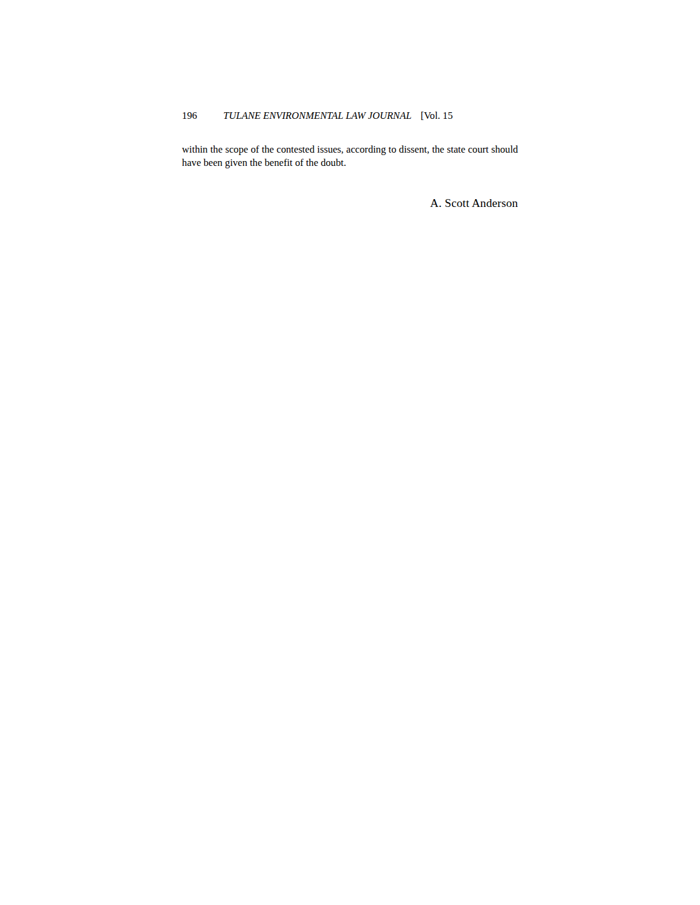196 TULANE ENVIRONMENTAL LAW JOURNAL[Vol. 15
within the scope of the contested issues, according to dissent, the state court should have been given the benefit of the doubt.
A. Scott Anderson